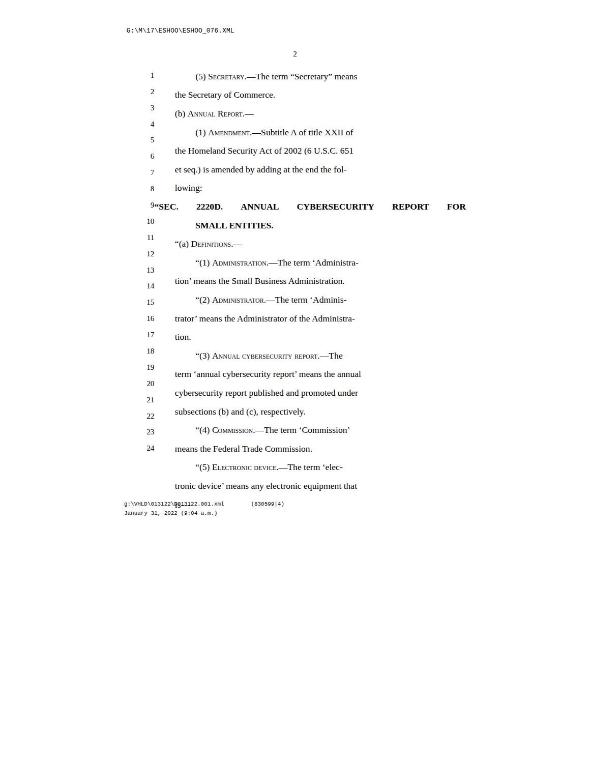G:\M\17\ESHOO\ESHOO_076.XML
2
| 1 2 3 4 5 6 7 8 9 10 11 12 13 14 15 16 17 18 19 20 21 22 23 24 | (5) Secretary. —The term “Secretary” means the Secretary of Commerce. (b) Annual Report. — (1) Amendment. —Subtitle A of title XXII of the Homeland Security Act of 2002 (6 U.S.C. 651 et seq.) is amended by adding at the end the fol- lowing: “SEC. 2220D. ANNUAL CYBERSECURITY REPORT FOR SMALL ENTITIES. “(a) Definitions. — “(1) Administration. —The term ‘Administra- tion’ means the Small Business Administration. “(2) Administrator. —The term ‘Adminis- trator’ means the Administrator of the Administra- tion. “(3) Annual cybersecurity report. —The term ‘annual cybersecurity report’ means the annual cybersecurity report published and promoted under subsections (b) and (c), respectively. “(4) Commission. —The term ‘Commission’ means the Federal Trade Commission. “(5) Electronic device. —The term ‘elec- tronic device’ means any electronic equipment that is— |
g:\VHLD\013122\D013122.001.xml (830599|4)
January 31, 2022 (9:04 a.m.)